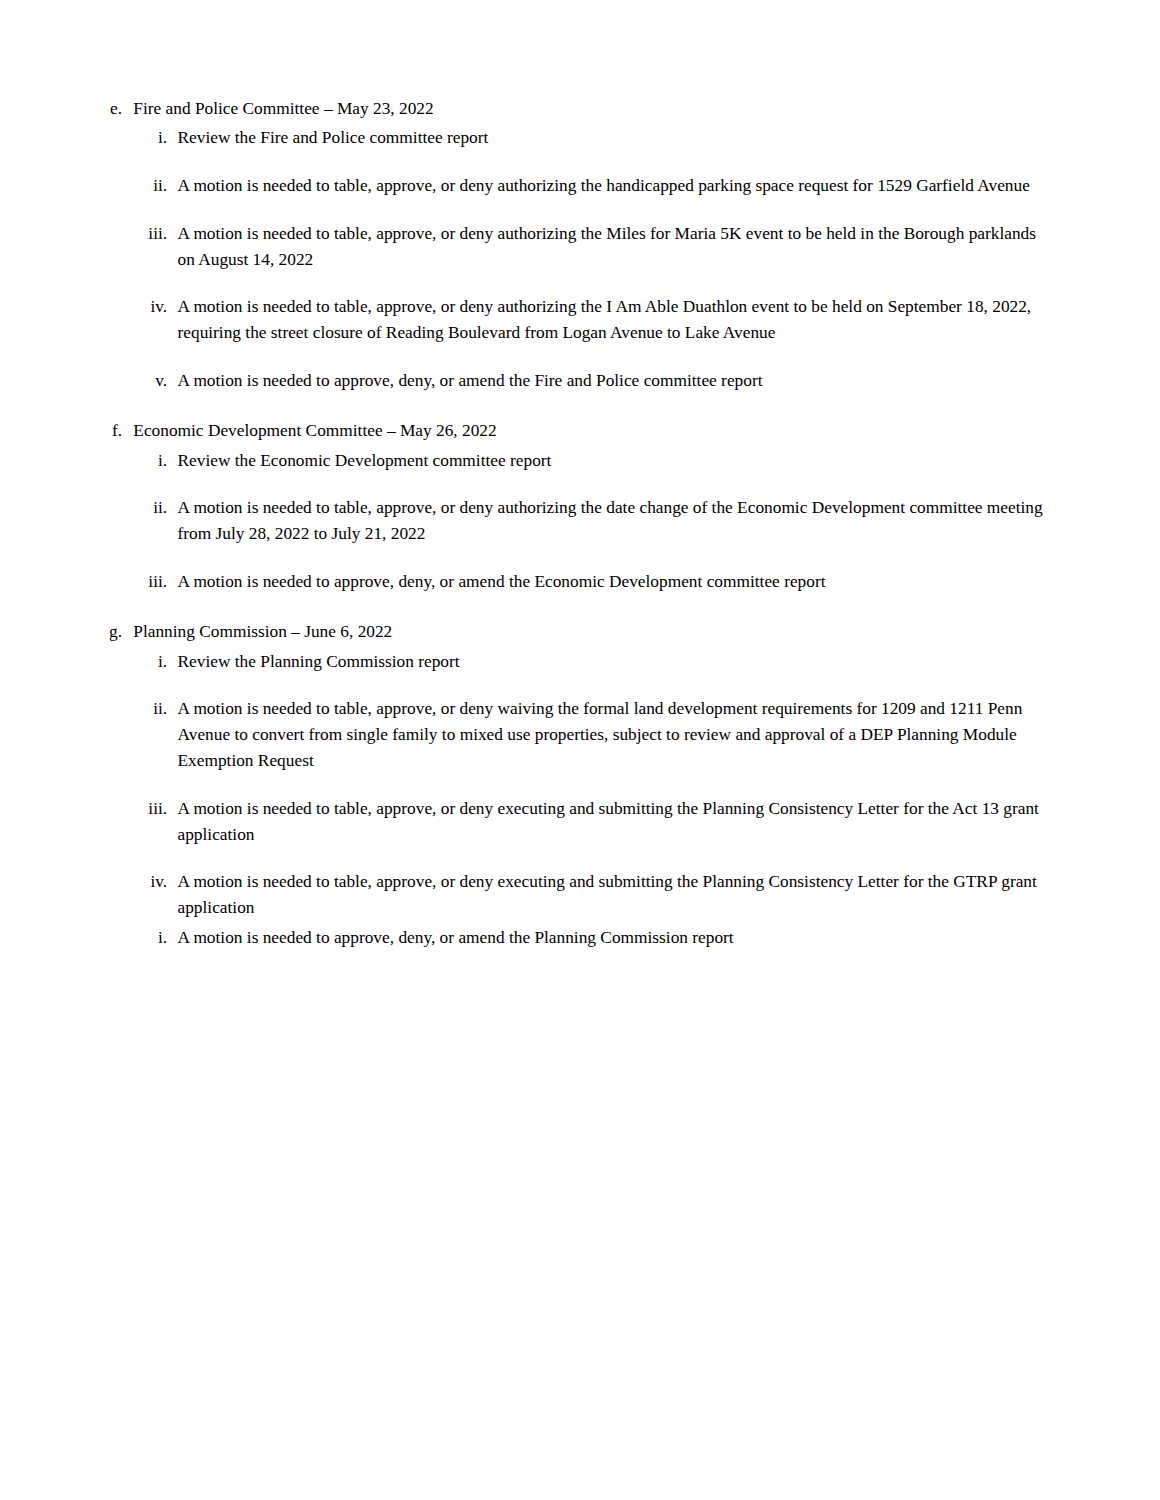Fire and Police Committee – May 23, 2022
Review the Fire and Police committee report
A motion is needed to table, approve, or deny authorizing the handicapped parking space request for 1529 Garfield Avenue
A motion is needed to table, approve, or deny authorizing the Miles for Maria 5K event to be held in the Borough parklands on August 14, 2022
A motion is needed to table, approve, or deny authorizing the I Am Able Duathlon event to be held on September 18, 2022, requiring the street closure of Reading Boulevard from Logan Avenue to Lake Avenue
A motion is needed to approve, deny, or amend the Fire and Police committee report
Economic Development Committee – May 26, 2022
Review the Economic Development committee report
A motion is needed to table, approve, or deny authorizing the date change of the Economic Development committee meeting from July 28, 2022 to July 21, 2022
A motion is needed to approve, deny, or amend the Economic Development committee report
Planning Commission – June 6, 2022
Review the Planning Commission report
A motion is needed to table, approve, or deny waiving the formal land development requirements for 1209 and 1211 Penn Avenue to convert from single family to mixed use properties, subject to review and approval of a DEP Planning Module Exemption Request
A motion is needed to table, approve, or deny executing and submitting the Planning Consistency Letter for the Act 13 grant application
A motion is needed to table, approve, or deny executing and submitting the Planning Consistency Letter for the GTRP grant application
A motion is needed to approve, deny, or amend the Planning Commission report